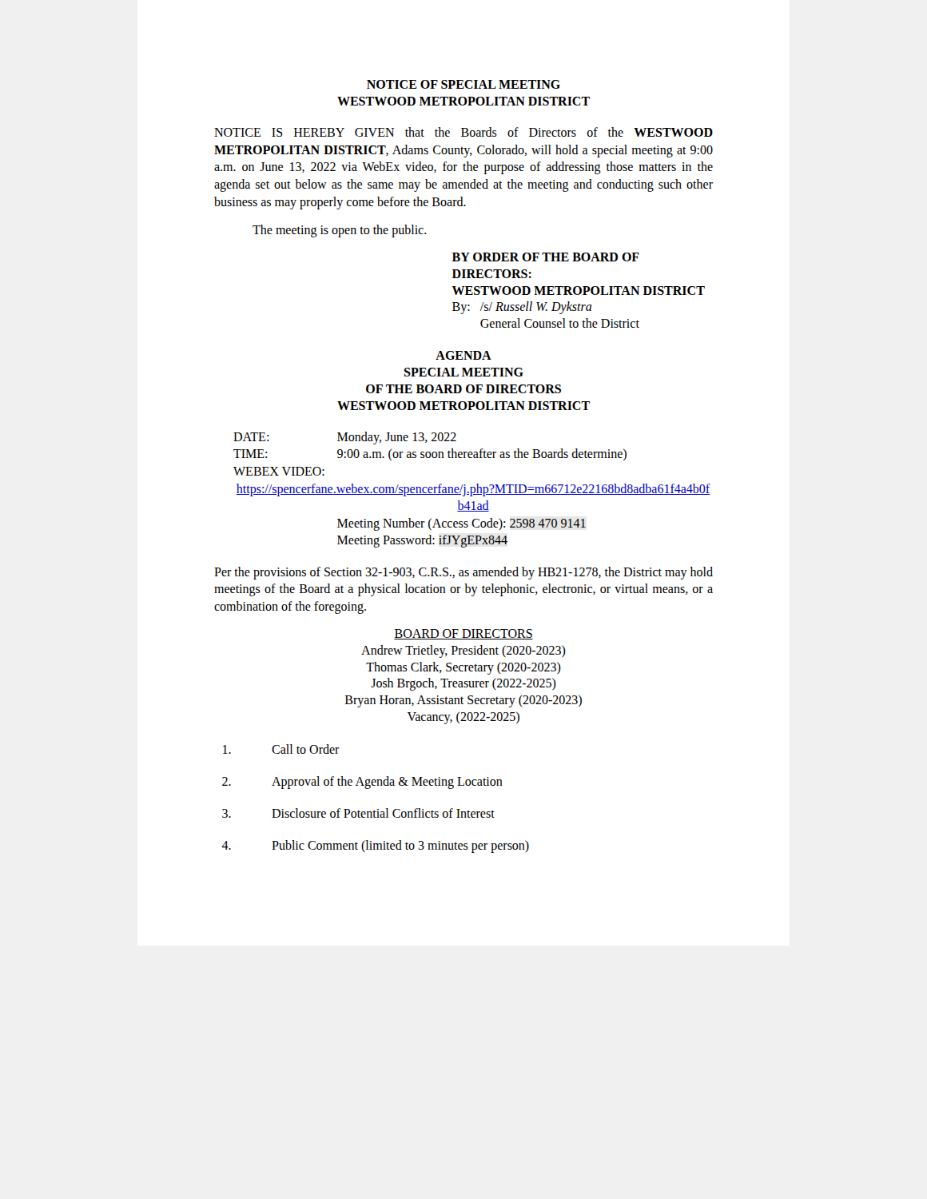NOTICE OF SPECIAL MEETING
WESTWOOD METROPOLITAN DISTRICT
NOTICE IS HEREBY GIVEN that the Boards of Directors of the WESTWOOD METROPOLITAN DISTRICT, Adams County, Colorado, will hold a special meeting at 9:00 a.m. on June 13, 2022 via WebEx video, for the purpose of addressing those matters in the agenda set out below as the same may be amended at the meeting and conducting such other business as may properly come before the Board.
The meeting is open to the public.
BY ORDER OF THE BOARD OF DIRECTORS:
WESTWOOD METROPOLITAN DISTRICT
By:/s/ Russell W. Dykstra
General Counsel to the District
AGENDA
SPECIAL MEETING
OF THE BOARD OF DIRECTORS
WESTWOOD METROPOLITAN DISTRICT
DATE: Monday, June 13, 2022
TIME: 9:00 a.m. (or as soon thereafter as the Boards determine)
WEBEX VIDEO:
https://spencerfane.webex.com/spencerfane/j.php?MTID=m66712e22168bd8adba61f4a4b0fb41ad
Meeting Number (Access Code): 2598 470 9141
Meeting Password: ifJYgEPx844
Per the provisions of Section 32-1-903, C.R.S., as amended by HB21-1278, the District may hold meetings of the Board at a physical location or by telephonic, electronic, or virtual means, or a combination of the foregoing.
BOARD OF DIRECTORS
Andrew Trietley, President (2020-2023)
Thomas Clark, Secretary (2020-2023)
Josh Brgoch, Treasurer (2022-2025)
Bryan Horan, Assistant Secretary (2020-2023)
Vacancy, (2022-2025)
1. Call to Order
2. Approval of the Agenda & Meeting Location
3. Disclosure of Potential Conflicts of Interest
4. Public Comment (limited to 3 minutes per person)